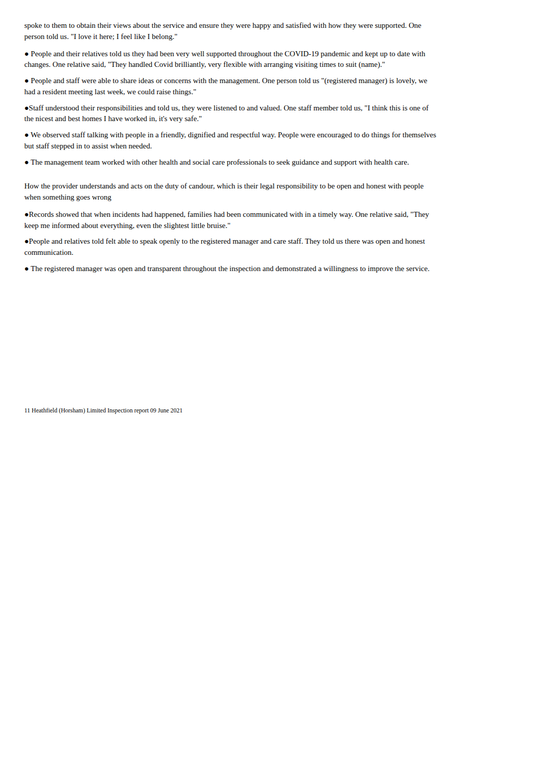spoke to them to obtain their views about the service and ensure they were happy and satisfied with how they were supported. One person told us. "I love it here; I feel like I belong."
● People and their relatives told us they had been very well supported throughout the COVID-19 pandemic and kept up to date with changes. One relative said, "They handled Covid brilliantly, very flexible with arranging visiting times to suit (name)."
● People and staff were able to share ideas or concerns with the management. One person told us "(registered manager) is lovely, we had a resident meeting last week, we could raise things."
●Staff understood their responsibilities and told us, they were listened to and valued. One staff member told us, "I think this is one of the nicest and best homes I have worked in, it's very safe."
● We observed staff talking with people in a friendly, dignified and respectful way. People were encouraged to do things for themselves but staff stepped in to assist when needed.
● The management team worked with other health and social care professionals to seek guidance and support with health care.
How the provider understands and acts on the duty of candour, which is their legal responsibility to be open and honest with people when something goes wrong
●Records showed that when incidents had happened, families had been communicated with in a timely way. One relative said, "They keep me informed about everything, even the slightest little bruise."
●People and relatives told felt able to speak openly to the registered manager and care staff. They told us there was open and honest communication.
● The registered manager was open and transparent throughout the inspection and demonstrated a willingness to improve the service.
11 Heathfield (Horsham) Limited Inspection report 09 June 2021